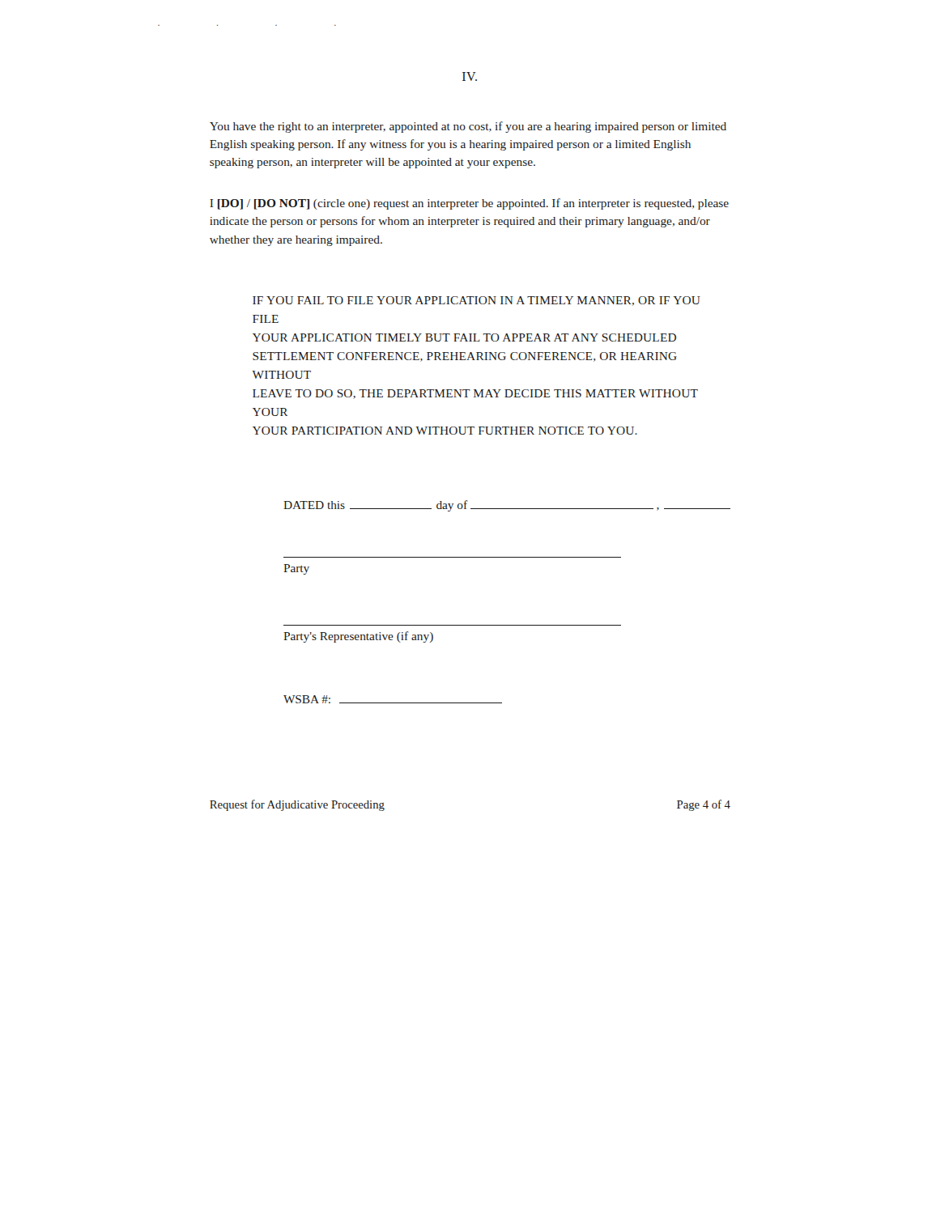. . . .
IV.
You have the right to an interpreter, appointed at no cost, if you are a hearing impaired person or limited English speaking person. If any witness for you is a hearing impaired person or a limited English speaking person, an interpreter will be appointed at your expense.
I [DO] / [DO NOT] (circle one) request an interpreter be appointed. If an interpreter is requested, please indicate the person or persons for whom an interpreter is required and their primary language, and/or whether they are hearing impaired.
IF YOU FAIL TO FILE YOUR APPLICATION IN A TIMELY MANNER, OR IF YOU FILE YOUR APPLICATION TIMELY BUT FAIL TO APPEAR AT ANY SCHEDULED SETTLEMENT CONFERENCE, PREHEARING CONFERENCE, OR HEARING WITHOUT LEAVE TO DO SO, THE DEPARTMENT MAY DECIDE THIS MATTER WITHOUT YOUR YOUR PARTICIPATION AND WITHOUT FURTHER NOTICE TO YOU.
DATED this day of ,
Party
Party's Representative (if any)
WSBA #:
Request for Adjudicative Proceeding Page 4 of 4